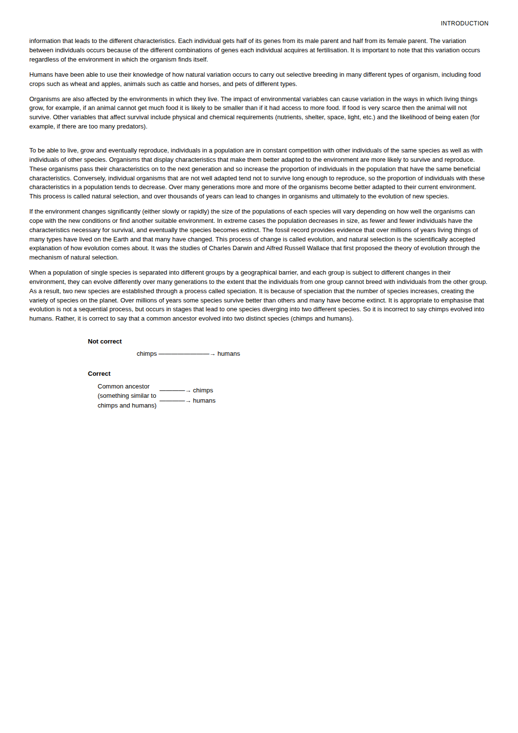INTRODUCTION
information that leads to the different characteristics. Each individual gets half of its genes from its male parent and half from its female parent. The variation between individuals occurs because of the different combinations of genes each individual acquires at fertilisation. It is important to note that this variation occurs regardless of the environment in which the organism finds itself.
Humans have been able to use their knowledge of how natural variation occurs to carry out selective breeding in many different types of organism, including food crops such as wheat and apples, animals such as cattle and horses, and pets of different types.
Organisms are also affected by the environments in which they live. The impact of environmental variables can cause variation in the ways in which living things grow, for example, if an animal cannot get much food it is likely to be smaller than if it had access to more food. If food is very scarce then the animal will not survive. Other variables that affect survival include physical and chemical requirements (nutrients, shelter, space, light, etc.) and the likelihood of being eaten (for example, if there are too many predators).
To be able to live, grow and eventually reproduce, individuals in a population are in constant competition with other individuals of the same species as well as with individuals of other species. Organisms that display characteristics that make them better adapted to the environment are more likely to survive and reproduce. These organisms pass their characteristics on to the next generation and so increase the proportion of individuals in the population that have the same beneficial characteristics. Conversely, individual organisms that are not well adapted tend not to survive long enough to reproduce, so the proportion of individuals with these characteristics in a population tends to decrease. Over many generations more and more of the organisms become better adapted to their current environment. This process is called natural selection, and over thousands of years can lead to changes in organisms and ultimately to the evolution of new species.
If the environment changes significantly (either slowly or rapidly) the size of the populations of each species will vary depending on how well the organisms can cope with the new conditions or find another suitable environment. In extreme cases the population decreases in size, as fewer and fewer individuals have the characteristics necessary for survival, and eventually the species becomes extinct. The fossil record provides evidence that over millions of years living things of many types have lived on the Earth and that many have changed. This process of change is called evolution, and natural selection is the scientifically accepted explanation of how evolution comes about. It was the studies of Charles Darwin and Alfred Russell Wallace that first proposed the theory of evolution through the mechanism of natural selection.
When a population of single species is separated into different groups by a geographical barrier, and each group is subject to different changes in their environment, they can evolve differently over many generations to the extent that the individuals from one group cannot breed with individuals from the other group. As a result, two new species are established through a process called speciation. It is because of speciation that the number of species increases, creating the variety of species on the planet. Over millions of years some species survive better than others and many have become extinct. It is appropriate to emphasise that evolution is not a sequential process, but occurs in stages that lead to one species diverging into two different species. So it is incorrect to say chimps evolved into humans. Rather, it is correct to say that a common ancestor evolved into two distinct species (chimps and humans).
Not correct
chimps ————————→ humans
Correct
Common ancestor
(something similar to
chimps and humans)
————→ chimps
————→ humans